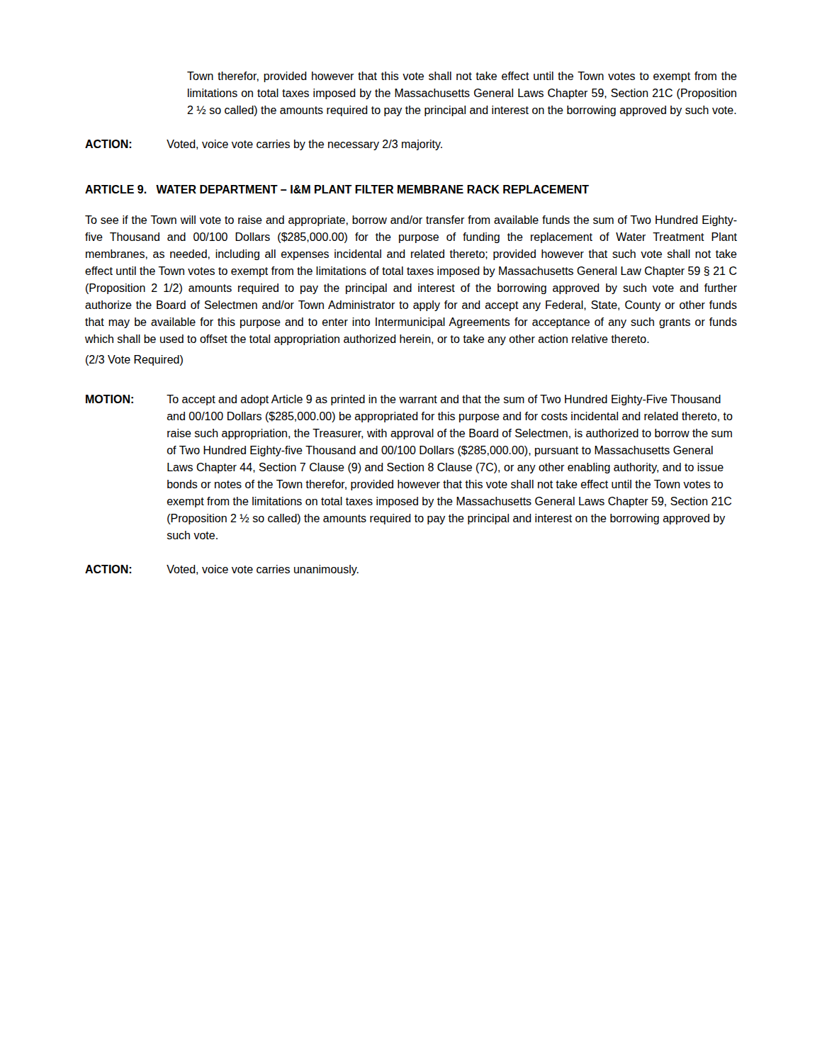Town therefor, provided however that this vote shall not take effect until the Town votes to exempt from the limitations on total taxes imposed by the Massachusetts General Laws Chapter 59, Section 21C (Proposition 2 ½ so called) the amounts required to pay the principal and interest on the borrowing approved by such vote.
ACTION:
Voted, voice vote carries by the necessary 2/3 majority.
ARTICLE 9. WATER DEPARTMENT – I&M PLANT FILTER MEMBRANE RACK REPLACEMENT
To see if the Town will vote to raise and appropriate, borrow and/or transfer from available funds the sum of Two Hundred Eighty-five Thousand and 00/100 Dollars ($285,000.00) for the purpose of funding the replacement of Water Treatment Plant membranes, as needed, including all expenses incidental and related thereto; provided however that such vote shall not take effect until the Town votes to exempt from the limitations of total taxes imposed by Massachusetts General Law Chapter 59 § 21 C (Proposition 2 1/2) amounts required to pay the principal and interest of the borrowing approved by such vote and further authorize the Board of Selectmen and/or Town Administrator to apply for and accept any Federal, State, County or other funds that may be available for this purpose and to enter into Intermunicipal Agreements for acceptance of any such grants or funds which shall be used to offset the total appropriation authorized herein, or to take any other action relative thereto.
(2/3 Vote Required)
MOTION:
To accept and adopt Article 9 as printed in the warrant and that the sum of Two Hundred Eighty-Five Thousand and 00/100 Dollars ($285,000.00) be appropriated for this purpose and for costs incidental and related thereto, to raise such appropriation, the Treasurer, with approval of the Board of Selectmen, is authorized to borrow the sum of Two Hundred Eighty-five Thousand and 00/100 Dollars ($285,000.00), pursuant to Massachusetts General Laws Chapter 44, Section 7 Clause (9) and Section 8 Clause (7C), or any other enabling authority, and to issue bonds or notes of the Town therefor, provided however that this vote shall not take effect until the Town votes to exempt from the limitations on total taxes imposed by the Massachusetts General Laws Chapter 59, Section 21C (Proposition 2 ½ so called) the amounts required to pay the principal and interest on the borrowing approved by such vote.
ACTION:
Voted, voice vote carries unanimously.